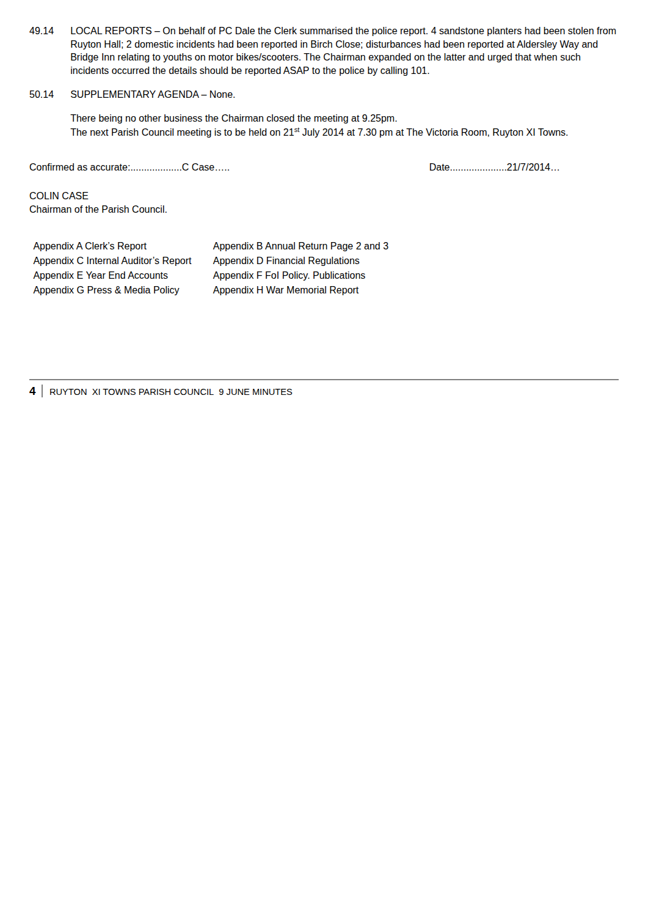49.14
LOCAL REPORTS – On behalf of PC Dale the Clerk summarised the police report. 4 sandstone planters had been stolen from Ruyton Hall; 2 domestic incidents had been reported in Birch Close; disturbances had been reported at Aldersley Way and Bridge Inn relating to youths on motor bikes/scooters. The Chairman expanded on the latter and urged that when such incidents occurred the details should be reported ASAP to the police by calling 101.
50.14
SUPPLEMENTARY AGENDA – None.
There being no other business the Chairman closed the meeting at 9.25pm.
The next Parish Council meeting is to be held on 21st July 2014 at 7.30 pm at The Victoria Room, Ruyton XI Towns.
Confirmed as accurate:...................C Case…..
Date.....................21/7/2014…
COLIN CASE
Chairman of the Parish Council.
| Appendix A Clerk’s Report | Appendix B Annual Return Page 2 and 3 |
| Appendix C Internal Auditor’s Report | Appendix D Financial Regulations |
| Appendix E Year End Accounts | Appendix F FoI Policy. Publications |
| Appendix G Press & Media Policy | Appendix H War Memorial Report |
4 RUYTON XI TOWNS PARISH COUNCIL 9 JUNE MINUTES